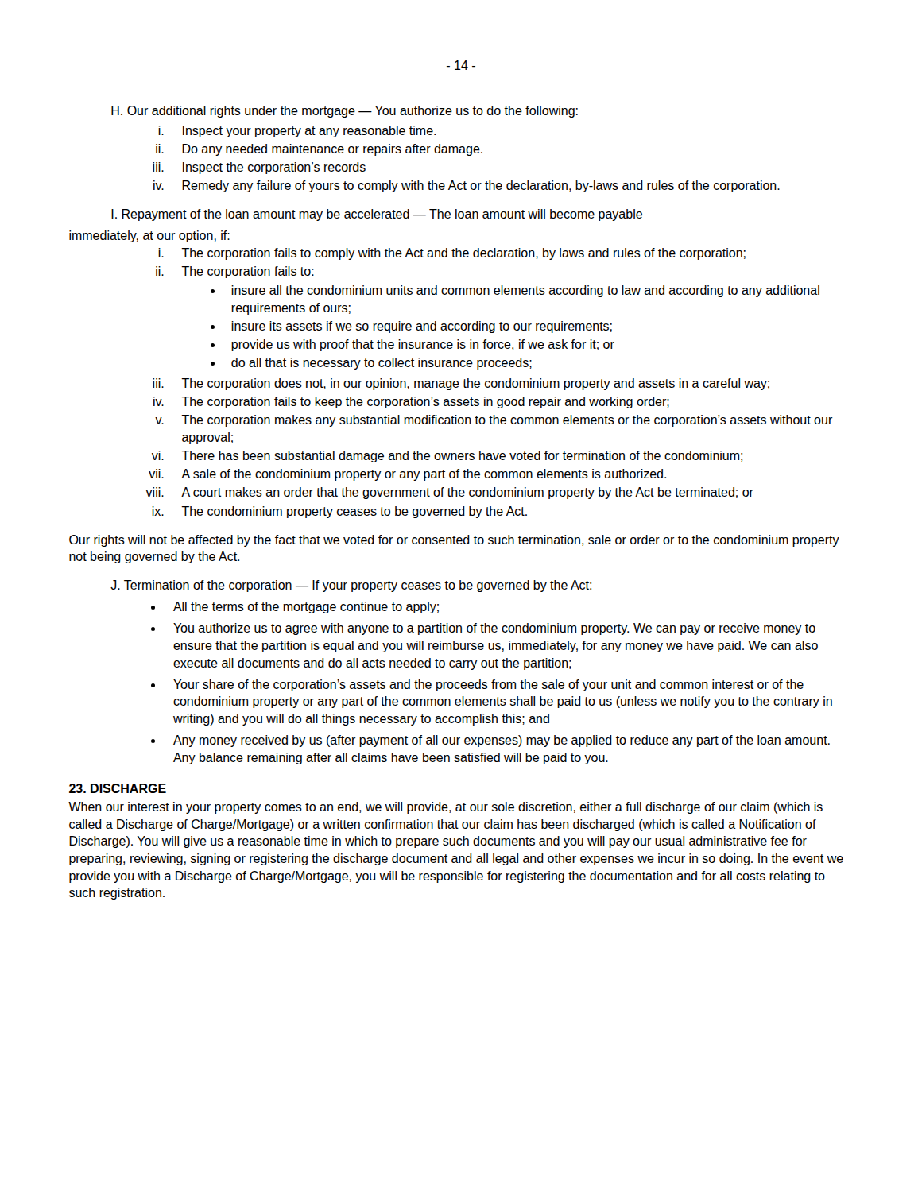- 14 -
H. Our additional rights under the mortgage — You authorize us to do the following:
Inspect your property at any reasonable time.
Do any needed maintenance or repairs after damage.
Inspect the corporation’s records
Remedy any failure of yours to comply with the Act or the declaration, by-laws and rules of the corporation.
I. Repayment of the loan amount may be accelerated — The loan amount will become payable
immediately, at our option, if:
The corporation fails to comply with the Act and the declaration, by laws and rules of the corporation;
The corporation fails to:
insure all the condominium units and common elements according to law and according to any additional requirements of ours;
insure its assets if we so require and according to our requirements;
provide us with proof that the insurance is in force, if we ask for it; or
do all that is necessary to collect insurance proceeds;
The corporation does not, in our opinion, manage the condominium property and assets in a careful way;
The corporation fails to keep the corporation’s assets in good repair and working order;
The corporation makes any substantial modification to the common elements or the corporation’s assets without our approval;
There has been substantial damage and the owners have voted for termination of the condominium;
A sale of the condominium property or any part of the common elements is authorized.
A court makes an order that the government of the condominium property by the Act be terminated; or
The condominium property ceases to be governed by the Act.
Our rights will not be affected by the fact that we voted for or consented to such termination, sale or order or to the condominium property not being governed by the Act.
J. Termination of the corporation — If your property ceases to be governed by the Act:
All the terms of the mortgage continue to apply;
You authorize us to agree with anyone to a partition of the condominium property. We can pay or receive money to ensure that the partition is equal and you will reimburse us, immediately, for any money we have paid. We can also execute all documents and do all acts needed to carry out the partition;
Your share of the corporation’s assets and the proceeds from the sale of your unit and common interest or of the condominium property or any part of the common elements shall be paid to us (unless we notify you to the contrary in writing) and you will do all things necessary to accomplish this; and
Any money received by us (after payment of all our expenses) may be applied to reduce any part of the loan amount. Any balance remaining after all claims have been satisfied will be paid to you.
23. DISCHARGE
When our interest in your property comes to an end, we will provide, at our sole discretion, either a full discharge of our claim (which is called a Discharge of Charge/Mortgage) or a written confirmation that our claim has been discharged (which is called a Notification of Discharge). You will give us a reasonable time in which to prepare such documents and you will pay our usual administrative fee for preparing, reviewing, signing or registering the discharge document and all legal and other expenses we incur in so doing. In the event we provide you with a Discharge of Charge/Mortgage, you will be responsible for registering the documentation and for all costs relating to such registration.